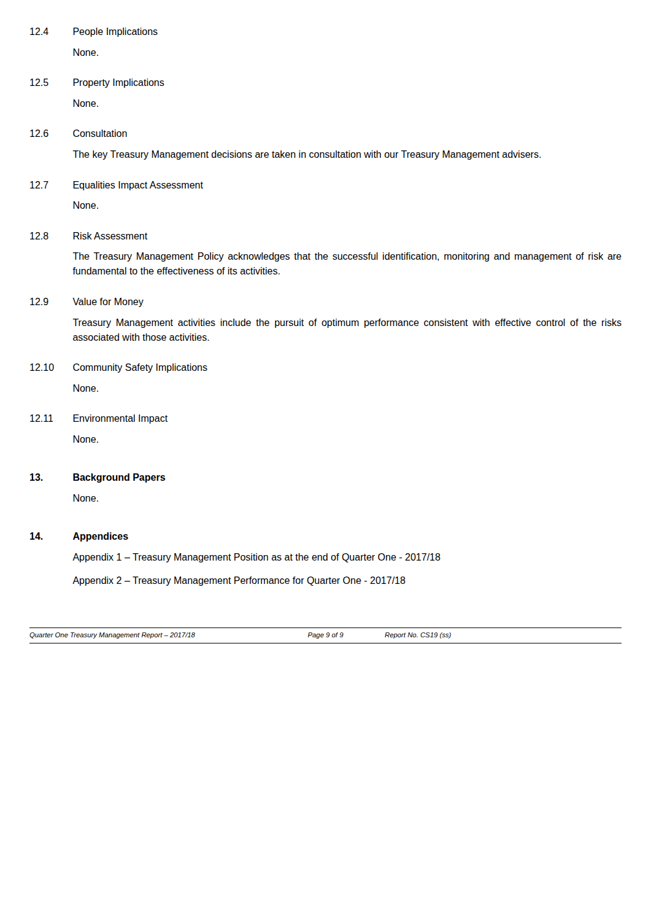12.4 People Implications
None.
12.5 Property Implications
None.
12.6 Consultation
The key Treasury Management decisions are taken in consultation with our Treasury Management advisers.
12.7 Equalities Impact Assessment
None.
12.8 Risk Assessment
The Treasury Management Policy acknowledges that the successful identification, monitoring and management of risk are fundamental to the effectiveness of its activities.
12.9 Value for Money
Treasury Management activities include the pursuit of optimum performance consistent with effective control of the risks associated with those activities.
12.10 Community Safety Implications
None.
12.11 Environmental Impact
None.
13. Background Papers
None.
14. Appendices
Appendix 1 – Treasury Management Position as at the end of Quarter One - 2017/18
Appendix 2 – Treasury Management Performance for Quarter One - 2017/18
Quarter One Treasury Management Report – 2017/18
Page 9 of 9
Report No. CS19 (ss)